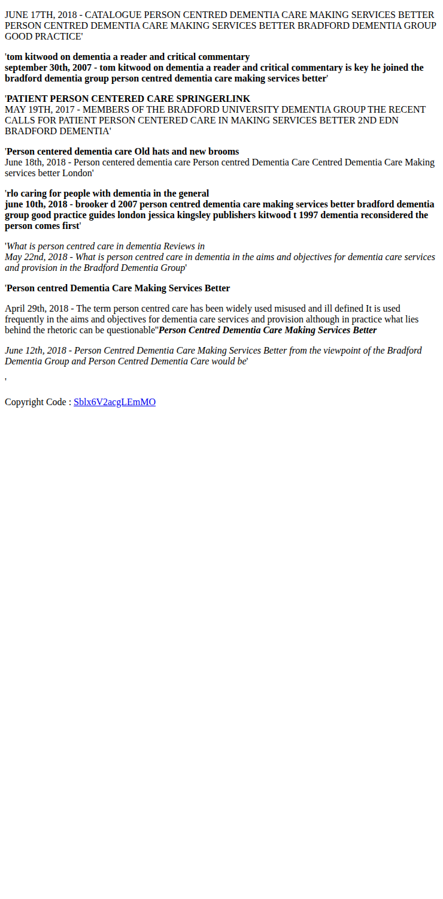JUNE 17TH, 2018 - CATALOGUE PERSON CENTRED DEMENTIA CARE MAKING SERVICES BETTER PERSON CENTRED DEMENTIA CARE MAKING SERVICES BETTER BRADFORD DEMENTIA GROUP GOOD PRACTICE'
'tom kitwood on dementia a reader and critical commentary
september 30th, 2007 - tom kitwood on dementia a reader and critical commentary is key he joined the bradford dementia group person centred dementia care making services better'
'PATIENT PERSON CENTERED CARE SPRINGERLINK
MAY 19TH, 2017 - MEMBERS OF THE BRADFORD UNIVERSITY DEMENTIA GROUP THE RECENT CALLS FOR PATIENT PERSON CENTERED CARE IN MAKING SERVICES BETTER 2ND EDN BRADFORD DEMENTIA'
'Person centered dementia care Old hats and new brooms
June 18th, 2018 - Person centered dementia care Person centred Dementia Care Centred Dementia Care Making services better London'
'rlo caring for people with dementia in the general
june 10th, 2018 - brooker d 2007 person centred dementia care making services better bradford dementia group good practice guides london jessica kingsley publishers kitwood t 1997 dementia reconsidered the person comes first'
'What is person centred care in dementia Reviews in
May 22nd, 2018 - What is person centred care in dementia in the aims and objectives for dementia care services and provision in the Bradford Dementia Group'
'Person centred Dementia Care Making Services Better
April 29th, 2018 - The term person centred care has been widely used misused and ill defined It is used frequently in the aims and objectives for dementia care services and provision although in practice what lies behind the rhetoric can be questionable''Person Centred Dementia Care Making Services Better
June 12th, 2018 - Person Centred Dementia Care Making Services Better from the viewpoint of the Bradford Dementia Group and Person Centred Dementia Care would be'
'
Copyright Code : Sblx6V2acgLEmMO